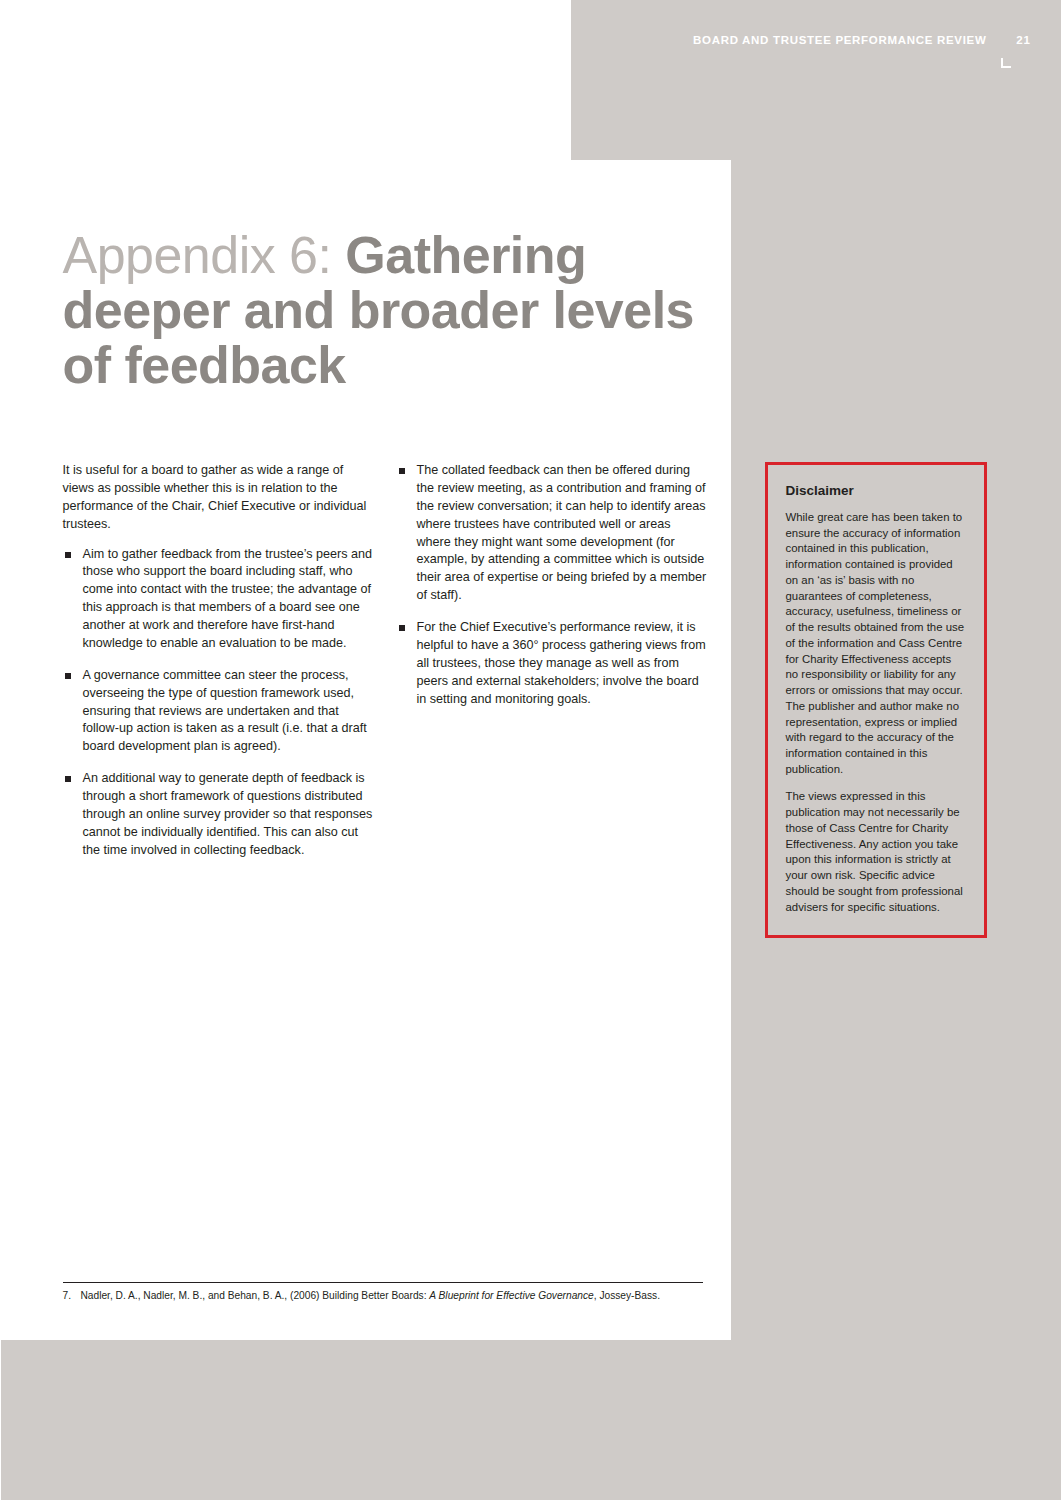BOARD AND TRUSTEE PERFORMANCE REVIEW 21
Appendix 6: Gathering deeper and broader levels of feedback
It is useful for a board to gather as wide a range of views as possible whether this is in relation to the performance of the Chair, Chief Executive or individual trustees.
Aim to gather feedback from the trustee’s peers and those who support the board including staff, who come into contact with the trustee; the advantage of this approach is that members of a board see one another at work and therefore have first-hand knowledge to enable an evaluation to be made.
A governance committee can steer the process, overseeing the type of question framework used, ensuring that reviews are undertaken and that follow-up action is taken as a result (i.e. that a draft board development plan is agreed).
An additional way to generate depth of feedback is through a short framework of questions distributed through an online survey provider so that responses cannot be individually identified. This can also cut the time involved in collecting feedback.
The collated feedback can then be offered during the review meeting, as a contribution and framing of the review conversation; it can help to identify areas where trustees have contributed well or areas where they might want some development (for example, by attending a committee which is outside their area of expertise or being briefed by a member of staff).
For the Chief Executive’s performance review, it is helpful to have a 360° process gathering views from all trustees, those they manage as well as from peers and external stakeholders; involve the board in setting and monitoring goals.
Disclaimer
While great care has been taken to ensure the accuracy of information contained in this publication, information contained is provided on an ‘as is’ basis with no guarantees of completeness, accuracy, usefulness, timeliness or of the results obtained from the use of the information and Cass Centre for Charity Effectiveness accepts no responsibility or liability for any errors or omissions that may occur. The publisher and author make no representation, express or implied with regard to the accuracy of the information contained in this publication.
The views expressed in this publication may not necessarily be those of Cass Centre for Charity Effectiveness. Any action you take upon this information is strictly at your own risk. Specific advice should be sought from professional advisers for specific situations.
7. Nadler, D. A., Nadler, M. B., and Behan, B. A., (2006) Building Better Boards: A Blueprint for Effective Governance, Jossey-Bass.